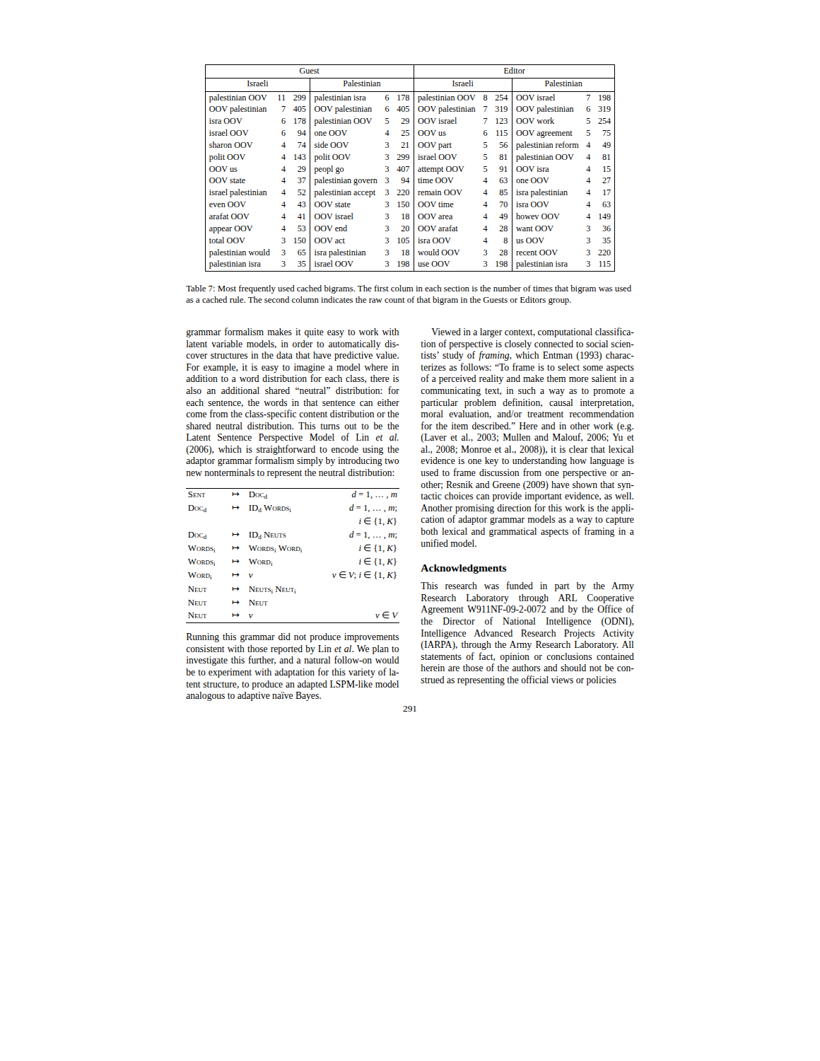| Guest | Editor |
| Israeli | Palestinian | Israeli | Palestinian |
| palestinian OOV | 11 | 299 | palestinian isra | 6 | 178 | palestinian OOV | 8 | 254 | OOV israel | 7 | 198 |
| OOV palestinian | 7 | 405 | OOV palestinian | 6 | 405 | OOV palestinian | 7 | 319 | OOV palestinian | 6 | 319 |
| isra OOV | 6 | 178 | palestinian OOV | 5 | 29 | OOV israel | 7 | 123 | OOV work | 5 | 254 |
| israel OOV | 6 | 94 | one OOV | 4 | 25 | OOV us | 6 | 115 | OOV agreement | 5 | 75 |
| sharon OOV | 4 | 74 | side OOV | 3 | 21 | OOV part | 5 | 56 | palestinian reform | 4 | 49 |
| polit OOV | 4 | 143 | polit OOV | 3 | 299 | israel OOV | 5 | 81 | palestinian OOV | 4 | 81 |
| OOV us | 4 | 29 | peopl go | 3 | 407 | attempt OOV | 5 | 91 | OOV isra | 4 | 15 |
| OOV state | 4 | 37 | palestinian govern | 3 | 94 | time OOV | 4 | 63 | one OOV | 4 | 27 |
| israel palestinian | 4 | 52 | palestinian accept | 3 | 220 | remain OOV | 4 | 85 | isra palestinian | 4 | 17 |
| even OOV | 4 | 43 | OOV state | 3 | 150 | OOV time | 4 | 70 | isra OOV | 4 | 63 |
| arafat OOV | 4 | 41 | OOV israel | 3 | 18 | OOV area | 4 | 49 | howev OOV | 4 | 149 |
| appear OOV | 4 | 53 | OOV end | 3 | 20 | OOV arafat | 4 | 28 | want OOV | 3 | 36 |
| total OOV | 3 | 150 | OOV act | 3 | 105 | isra OOV | 4 | 8 | us OOV | 3 | 35 |
| palestinian would | 3 | 65 | isra palestinian | 3 | 18 | would OOV | 3 | 28 | recent OOV | 3 | 220 |
| palestinian isra | 3 | 35 | israel OOV | 3 | 198 | use OOV | 3 | 198 | palestinian isra | 3 | 115 |
Table 7: Most frequently used cached bigrams. The first colum in each section is the number of times that bigram was used as a cached rule. The second column indicates the raw count of that bigram in the Guests or Editors group.
grammar formalism makes it quite easy to work with latent variable models, in order to automatically discover structures in the data that have predictive value. For example, it is easy to imagine a model where in addition to a word distribution for each class, there is also an additional shared “neutral” distribution: for each sentence, the words in that sentence can either come from the class-specific content distribution or the shared neutral distribution. This turns out to be the Latent Sentence Perspective Model of Lin et al. (2006), which is straightforward to encode using the adaptor grammar formalism simply by introducing two new nonterminals to represent the neutral distribution:
| Sent | ↦ | Doc d | d = 1, … , m |
| Doc d | ↦ | ID d Words i | d = 1, … , m ; |
| | | | i ∈ {1, K } |
| Doc d | ↦ | ID d Neuts | d = 1, … , m ; |
| Words i | ↦ | Words i Word i | i ∈ {1, K } |
| Words i | ↦ | Word i | i ∈ {1, K } |
| Word i | ↦ | v | v ∈ V ; i ∈ {1, K } |
| Neut | ↦ | Neuts i Neut i | |
| Neut | ↦ | Neut | |
| Neut | ↦ | v | v ∈ V |
Running this grammar did not produce improvements consistent with those reported by Lin et al. We plan to investigate this further, and a natural follow-on would be to experiment with adaptation for this variety of latent structure, to produce an adapted LSPM-like model analogous to adaptive naïve Bayes.
Viewed in a larger context, computational classification of perspective is closely connected to social scientists’ study of framing, which Entman (1993) characterizes as follows: “To frame is to select some aspects of a perceived reality and make them more salient in a communicating text, in such a way as to promote a particular problem definition, causal interpretation, moral evaluation, and/or treatment recommendation for the item described.” Here and in other work (e.g. (Laver et al., 2003; Mullen and Malouf, 2006; Yu et al., 2008; Monroe et al., 2008)), it is clear that lexical evidence is one key to understanding how language is used to frame discussion from one perspective or another; Resnik and Greene (2009) have shown that syntactic choices can provide important evidence, as well. Another promising direction for this work is the application of adaptor grammar models as a way to capture both lexical and grammatical aspects of framing in a unified model.
Acknowledgments
This research was funded in part by the Army Research Laboratory through ARL Cooperative Agreement W911NF-09-2-0072 and by the Office of the Director of National Intelligence (ODNI), Intelligence Advanced Research Projects Activity (IARPA), through the Army Research Laboratory. All statements of fact, opinion or conclusions contained herein are those of the authors and should not be construed as representing the official views or policies
291